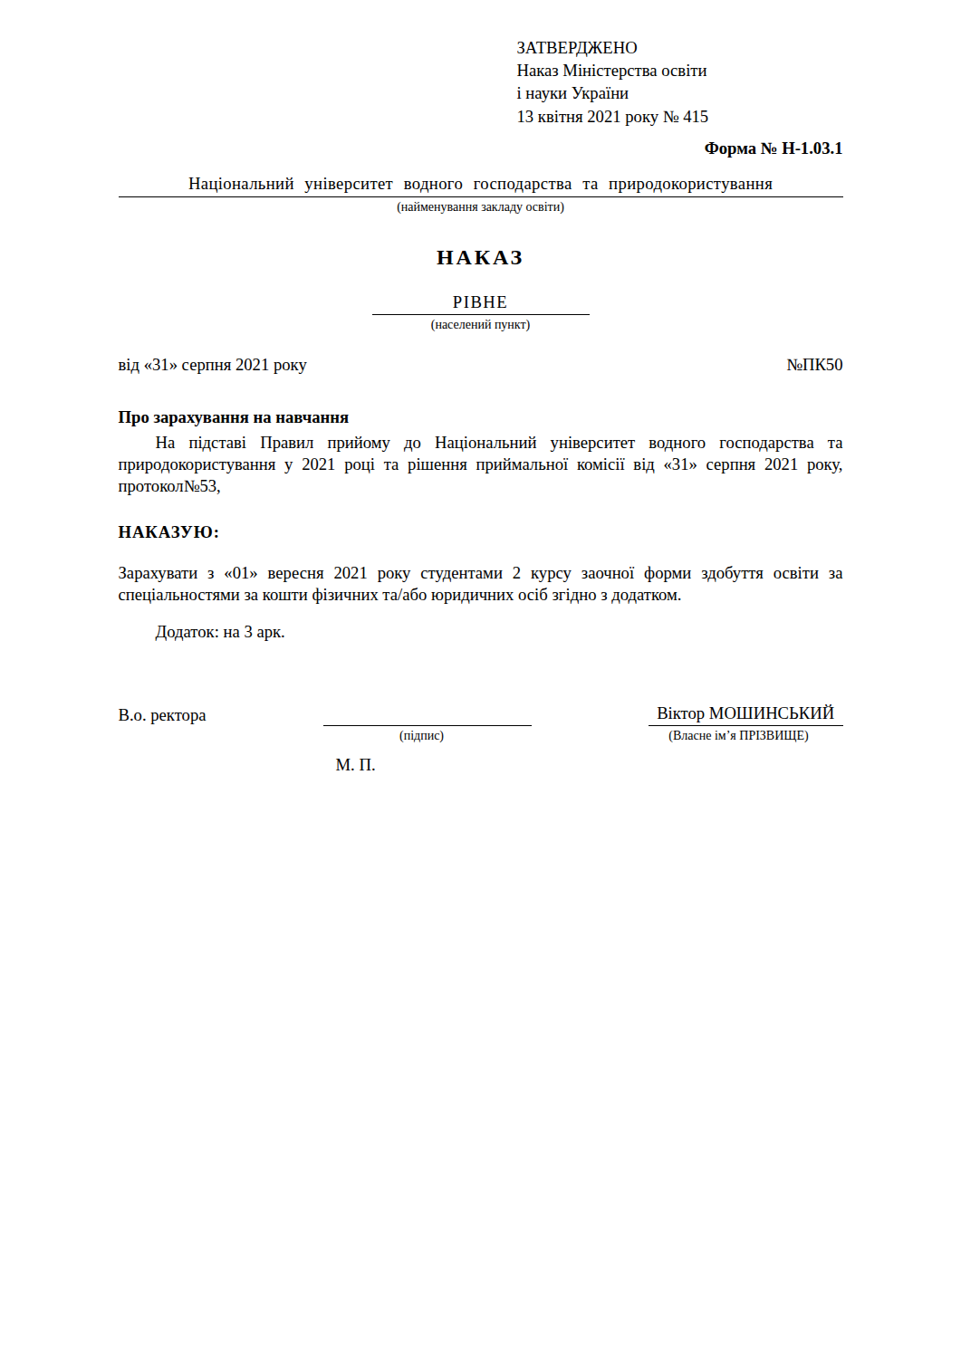ЗАТВЕРДЖЕНО
Наказ Міністерства освіти
і науки України
13 квітня 2021 року № 415
Форма № Н-1.03.1
Національний університет водного господарства та природокористування
(найменування закладу освіти)
НАКАЗ
РІВНЕ
(населений пункт)
від «31» серпня 2021 року №ПК50
Про зарахування на навчання
На підставі Правил прийому до Національний університет водного господарства та природокористування у 2021 році та рішення приймальної комісії від «31» серпня 2021 року, протокол№53,
НАКАЗУЮ:
Зарахувати з «01» вересня 2021 року студентами 2 курсу заочної форми здобуття освіти за спеціальностями за кошти фізичних та/або юридичних осіб згідно з додатком.
Додаток: на 3 арк.
В.о. ректора Віктор МОШИНСЬКИЙ
(підпис) (Власне ім’я ПРІЗВИЩЕ)
М. П.